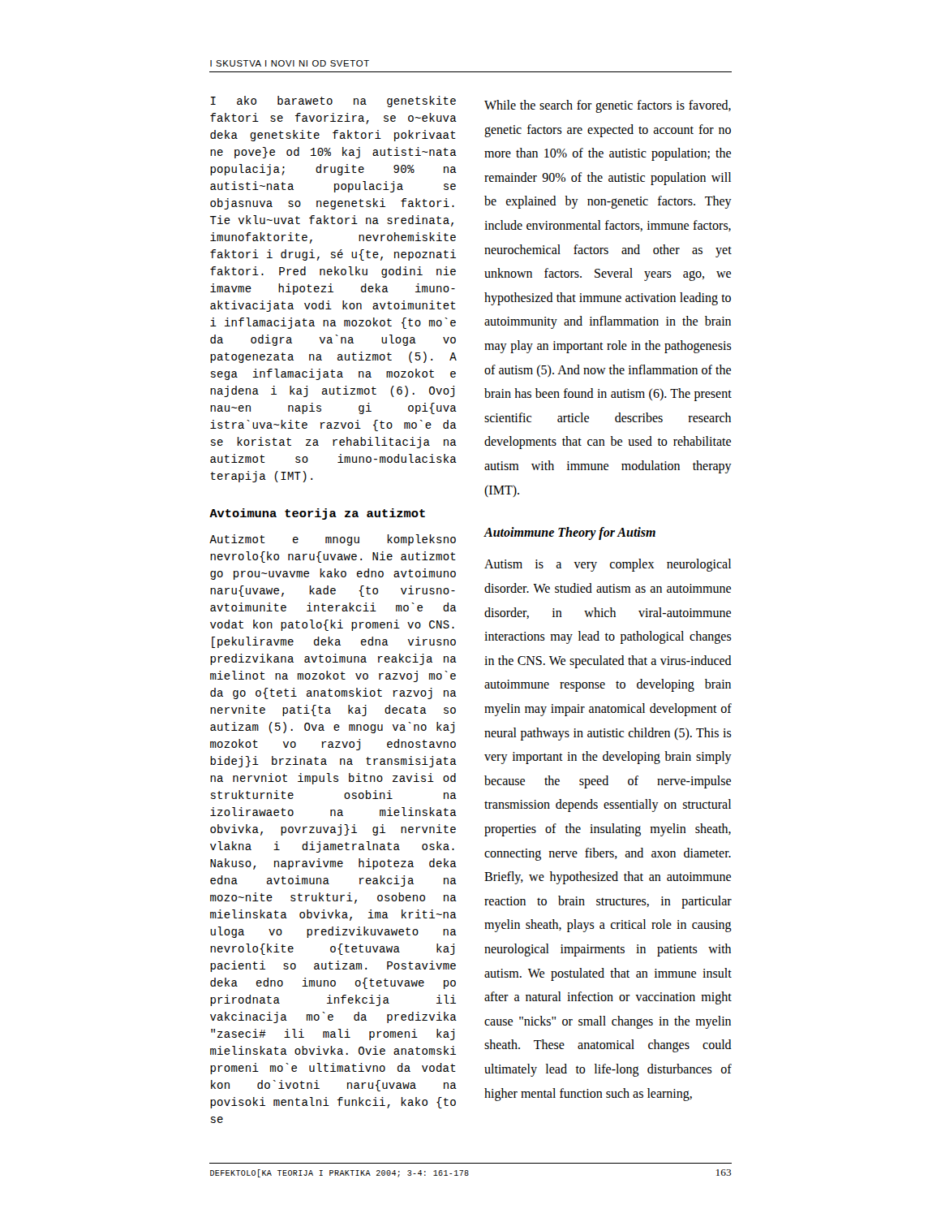I SKUSTVA I NOVI NI OD SVETOT
I ako baraweto na genetskite faktori se favorizira, se o~ekuva deka genetskite faktori pokrivaat ne pove}e od 10% kaj autisti~nata populacija; drugite 90% na autisti~nata populacija se objasnuva so negenetski faktori. Tie vklu~uvat faktori na sredinata, imunofaktorite, nevrohemiskite faktori i drugi, sé u{te, nepoznati faktori. Pred nekolku godini nie imavme hipotezi deka imuno-aktivacijata vodi kon avtoimunitet i inflamacijata na mozokot {to mo`e da odigra va`na uloga vo patogenezata na autizmot (5). A sega inflamacijata na mozokot e najdena i kaj autizmot (6). Ovoj nau~en napis gi opi{uva istra`uva~kite razvoi {to mo`e da se koristat za rehabilitacija na autizmot so imuno-modulaciska terapija (IMT).
Avtoimuna teorija za autizmot
Autizmot e mnogu kompleksno nevrolo{ko naru{uvawe. Nie autizmot go prou~uvavme kako edno avtoimuno naru{uvawe, kade {to virusno-avtoimunite interakcii mo`e da vodat kon patolo{ki promeni vo CNS. [pekuliravme deka edna virusno predizvikana avtoimuna reakcija na mielinot na mozokot vo razvoj mo`e da go o{teti anatomskiot razvoj na nervnite pati{ta kaj decata so autizam (5). Ova e mnogu va`no kaj mozokot vo razvoj ednostavno bidej}i brzinata na transmisijata na nervniot impuls bitno zavisi od strukturnite osobini na izolirawaeto na mielinskata obvivka, povrzuvaj}i gi nervnite vlakna i dijametralnata oska. Nakuso, napravivme hipoteza deka edna avtoimuna reakcija na mozo~nite strukturi, osobeno na mielinskata obvivka, ima kriti~na uloga vo predizvikuvaweto na nevrolo{kite o{tetuvawa kaj pacienti so autizam. Postavivme deka edno imuno o{tetuvawe po prirodnata infekcija ili vakcinacija mo`e da predizvika "zaseci# ili mali promeni kaj mielinskata obvivka. Ovie anatomski promeni mo`e ultimativno da vodat kon do`ivotni naru{uvawa na povisoki mentalni funkcii, kako {to se
While the search for genetic factors is favored, genetic factors are expected to account for no more than 10% of the autistic population; the remainder 90% of the autistic population will be explained by non-genetic factors. They include environmental factors, immune factors, neurochemical factors and other as yet unknown factors. Several years ago, we hypothesized that immune activation leading to autoimmunity and inflammation in the brain may play an important role in the pathogenesis of autism (5). And now the inflammation of the brain has been found in autism (6). The present scientific article describes research developments that can be used to rehabilitate autism with immune modulation therapy (IMT).
Autoimmune Theory for Autism
Autism is a very complex neurological disorder. We studied autism as an autoimmune disorder, in which viral-autoimmune interactions may lead to pathological changes in the CNS. We speculated that a virus-induced autoimmune response to developing brain myelin may impair anatomical development of neural pathways in autistic children (5). This is very important in the developing brain simply because the speed of nerve-impulse transmission depends essentially on structural properties of the insulating myelin sheath, connecting nerve fibers, and axon diameter. Briefly, we hypothesized that an autoimmune reaction to brain structures, in particular myelin sheath, plays a critical role in causing neurological impairments in patients with autism. We postulated that an immune insult after a natural infection or vaccination might cause "nicks" or small changes in the myelin sheath. These anatomical changes could ultimately lead to life-long disturbances of higher mental function such as learning,
DEFEKTOLO[KA TEORIJA I PRAKTIKA 2004; 3-4: 161-178
163